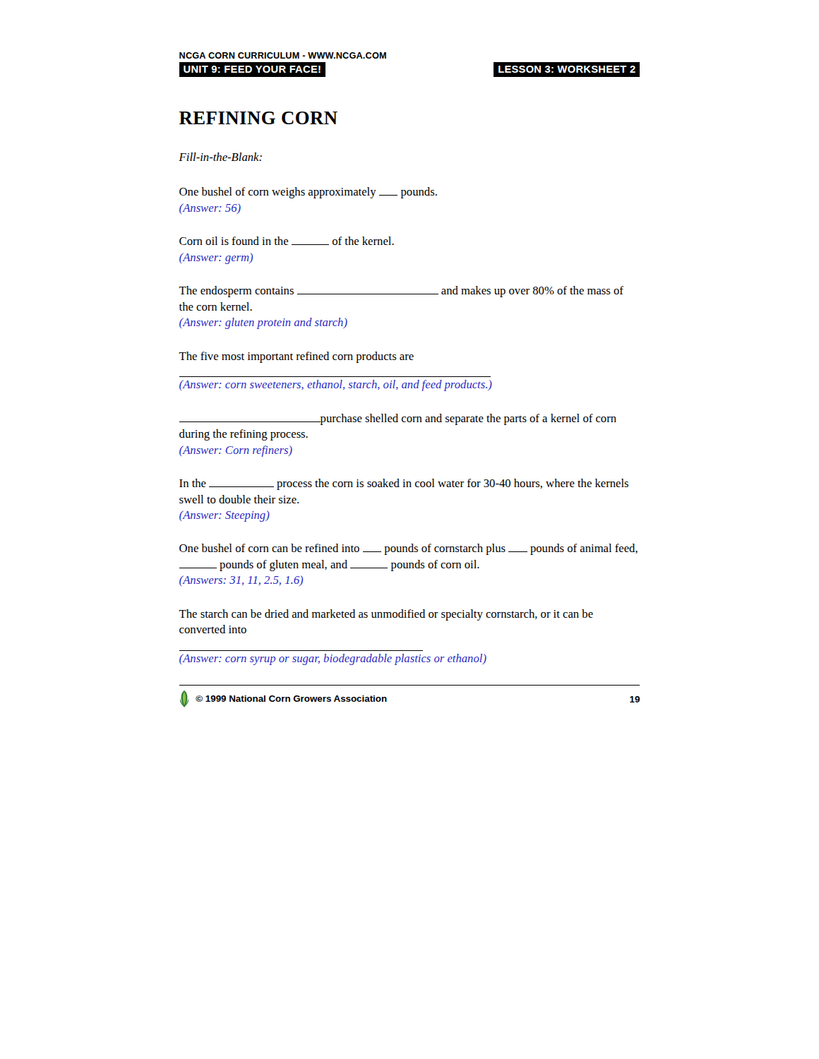NCGA CORN CURRICULUM - WWW.NCGA.COM
UNIT 9: FEED YOUR FACE!
LESSON 3: WORKSHEET 2
REFINING CORN
Fill-in-the-Blank:
One bushel of corn weighs approximately pounds.
(Answer: 56)
Corn oil is found in the of the kernel.
(Answer: germ)
The endosperm contains and makes up over 80% of the mass of the corn kernel.
(Answer: gluten protein and starch)
The five most important refined corn products are
(Answer: corn sweeteners, ethanol, starch, oil, and feed products.)
purchase shelled corn and separate the parts of a kernel of corn during the refining process.
(Answer: Corn refiners)
In the process the corn is soaked in cool water for 30-40 hours, where the kernels swell to double their size.
(Answer: Steeping)
One bushel of corn can be refined into pounds of cornstarch plus pounds of animal feed, pounds of gluten meal, and pounds of corn oil.
(Answers: 31, 11, 2.5, 1.6)
The starch can be dried and marketed as unmodified or specialty cornstarch, or it can be converted into
(Answer: corn syrup or sugar, biodegradable plastics or ethanol)
© 1999 National Corn Growers Association
19